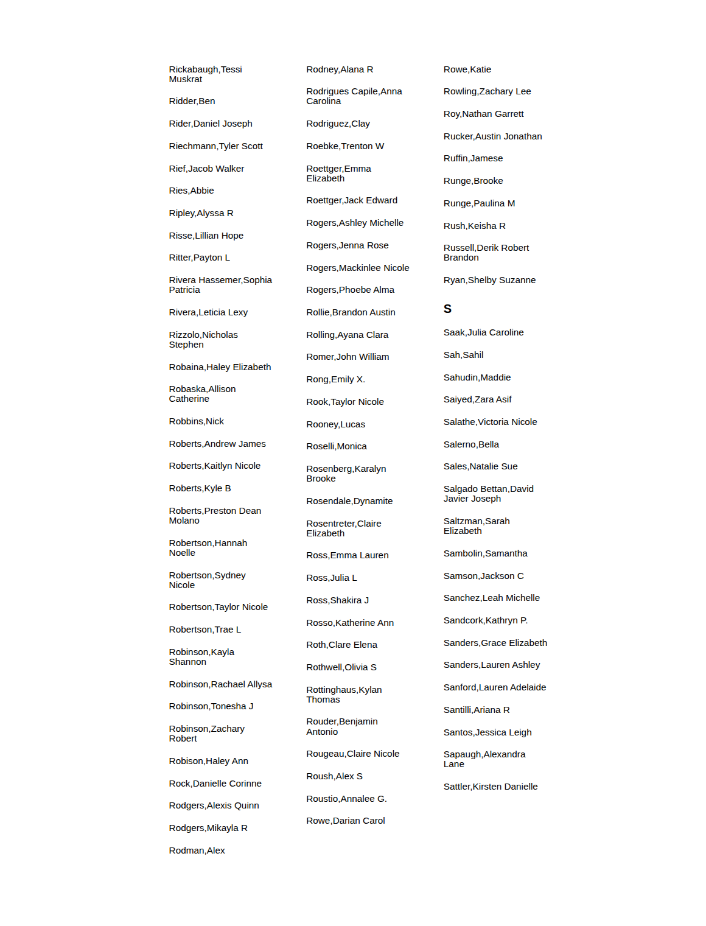Rickabaugh,Tessi Muskrat
Ridder,Ben
Rider,Daniel Joseph
Riechmann,Tyler Scott
Rief,Jacob Walker
Ries,Abbie
Ripley,Alyssa R
Risse,Lillian Hope
Ritter,Payton L
Rivera Hassemer,Sophia Patricia
Rivera,Leticia Lexy
Rizzolo,Nicholas Stephen
Robaina,Haley Elizabeth
Robaska,Allison Catherine
Robbins,Nick
Roberts,Andrew James
Roberts,Kaitlyn Nicole
Roberts,Kyle B
Roberts,Preston Dean Molano
Robertson,Hannah Noelle
Robertson,Sydney Nicole
Robertson,Taylor Nicole
Robertson,Trae L
Robinson,Kayla Shannon
Robinson,Rachael Allysa
Robinson,Tonesha J
Robinson,Zachary Robert
Robison,Haley Ann
Rock,Danielle Corinne
Rodgers,Alexis Quinn
Rodgers,Mikayla R
Rodman,Alex
Rodney,Alana R
Rodrigues Capile,Anna Carolina
Rodriguez,Clay
Roebke,Trenton W
Roettger,Emma Elizabeth
Roettger,Jack Edward
Rogers,Ashley Michelle
Rogers,Jenna Rose
Rogers,Mackinlee Nicole
Rogers,Phoebe Alma
Rollie,Brandon Austin
Rolling,Ayana Clara
Romer,John William
Rong,Emily X.
Rook,Taylor Nicole
Rooney,Lucas
Roselli,Monica
Rosenberg,Karalyn Brooke
Rosendale,Dynamite
Rosentreter,Claire Elizabeth
Ross,Emma Lauren
Ross,Julia L
Ross,Shakira J
Rosso,Katherine Ann
Roth,Clare Elena
Rothwell,Olivia S
Rottinghaus,Kylan Thomas
Rouder,Benjamin Antonio
Rougeau,Claire Nicole
Roush,Alex S
Roustio,Annalee G.
Rowe,Darian Carol
Rowe,Katie
Rowling,Zachary Lee
Roy,Nathan Garrett
Rucker,Austin Jonathan
Ruffin,Jamese
Runge,Brooke
Runge,Paulina M
Rush,Keisha R
Russell,Derik Robert Brandon
Ryan,Shelby Suzanne
S
Saak,Julia Caroline
Sah,Sahil
Sahudin,Maddie
Saiyed,Zara Asif
Salathe,Victoria Nicole
Salerno,Bella
Sales,Natalie Sue
Salgado Bettan,David Javier Joseph
Saltzman,Sarah Elizabeth
Sambolin,Samantha
Samson,Jackson C
Sanchez,Leah Michelle
Sandcork,Kathryn P.
Sanders,Grace Elizabeth
Sanders,Lauren Ashley
Sanford,Lauren Adelaide
Santilli,Ariana R
Santos,Jessica Leigh
Sapaugh,Alexandra Lane
Sattler,Kirsten Danielle